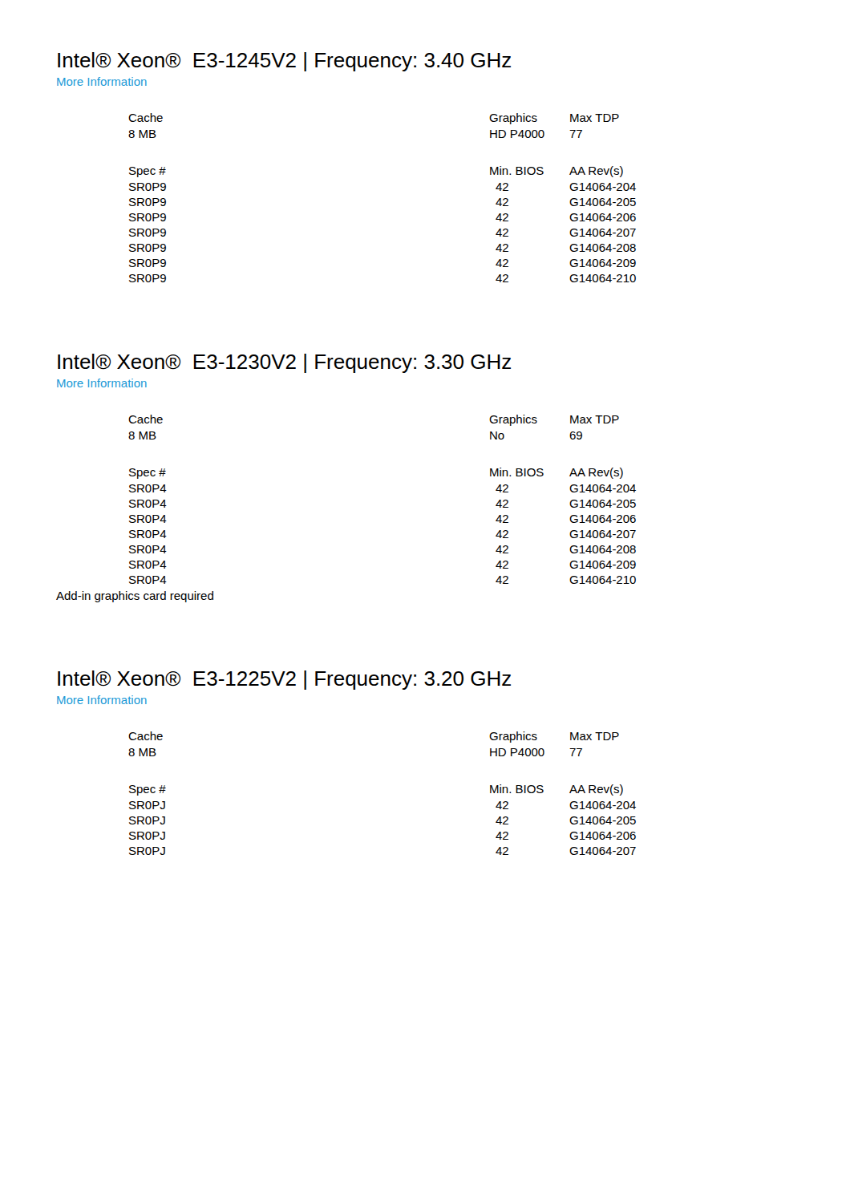Intel® Xeon® E3-1245V2 | Frequency: 3.40 GHz
More Information
| Cache | Graphics | Max TDP |
| --- | --- | --- |
| 8 MB | HD P4000 | 77 |
| Spec # | Min. BIOS | AA Rev(s) |
| SR0P9 | 42 | G14064-204 |
| SR0P9 | 42 | G14064-205 |
| SR0P9 | 42 | G14064-206 |
| SR0P9 | 42 | G14064-207 |
| SR0P9 | 42 | G14064-208 |
| SR0P9 | 42 | G14064-209 |
| SR0P9 | 42 | G14064-210 |
Intel® Xeon® E3-1230V2 | Frequency: 3.30 GHz
More Information
| Cache | Graphics | Max TDP |
| --- | --- | --- |
| 8 MB | No | 69 |
| Spec # | Min. BIOS | AA Rev(s) |
| SR0P4 | 42 | G14064-204 |
| SR0P4 | 42 | G14064-205 |
| SR0P4 | 42 | G14064-206 |
| SR0P4 | 42 | G14064-207 |
| SR0P4 | 42 | G14064-208 |
| SR0P4 | 42 | G14064-209 |
| SR0P4 | 42 | G14064-210 |
Add-in graphics card required
Intel® Xeon® E3-1225V2 | Frequency: 3.20 GHz
More Information
| Cache | Graphics | Max TDP |
| --- | --- | --- |
| 8 MB | HD P4000 | 77 |
| Spec # | Min. BIOS | AA Rev(s) |
| SR0PJ | 42 | G14064-204 |
| SR0PJ | 42 | G14064-205 |
| SR0PJ | 42 | G14064-206 |
| SR0PJ | 42 | G14064-207 |